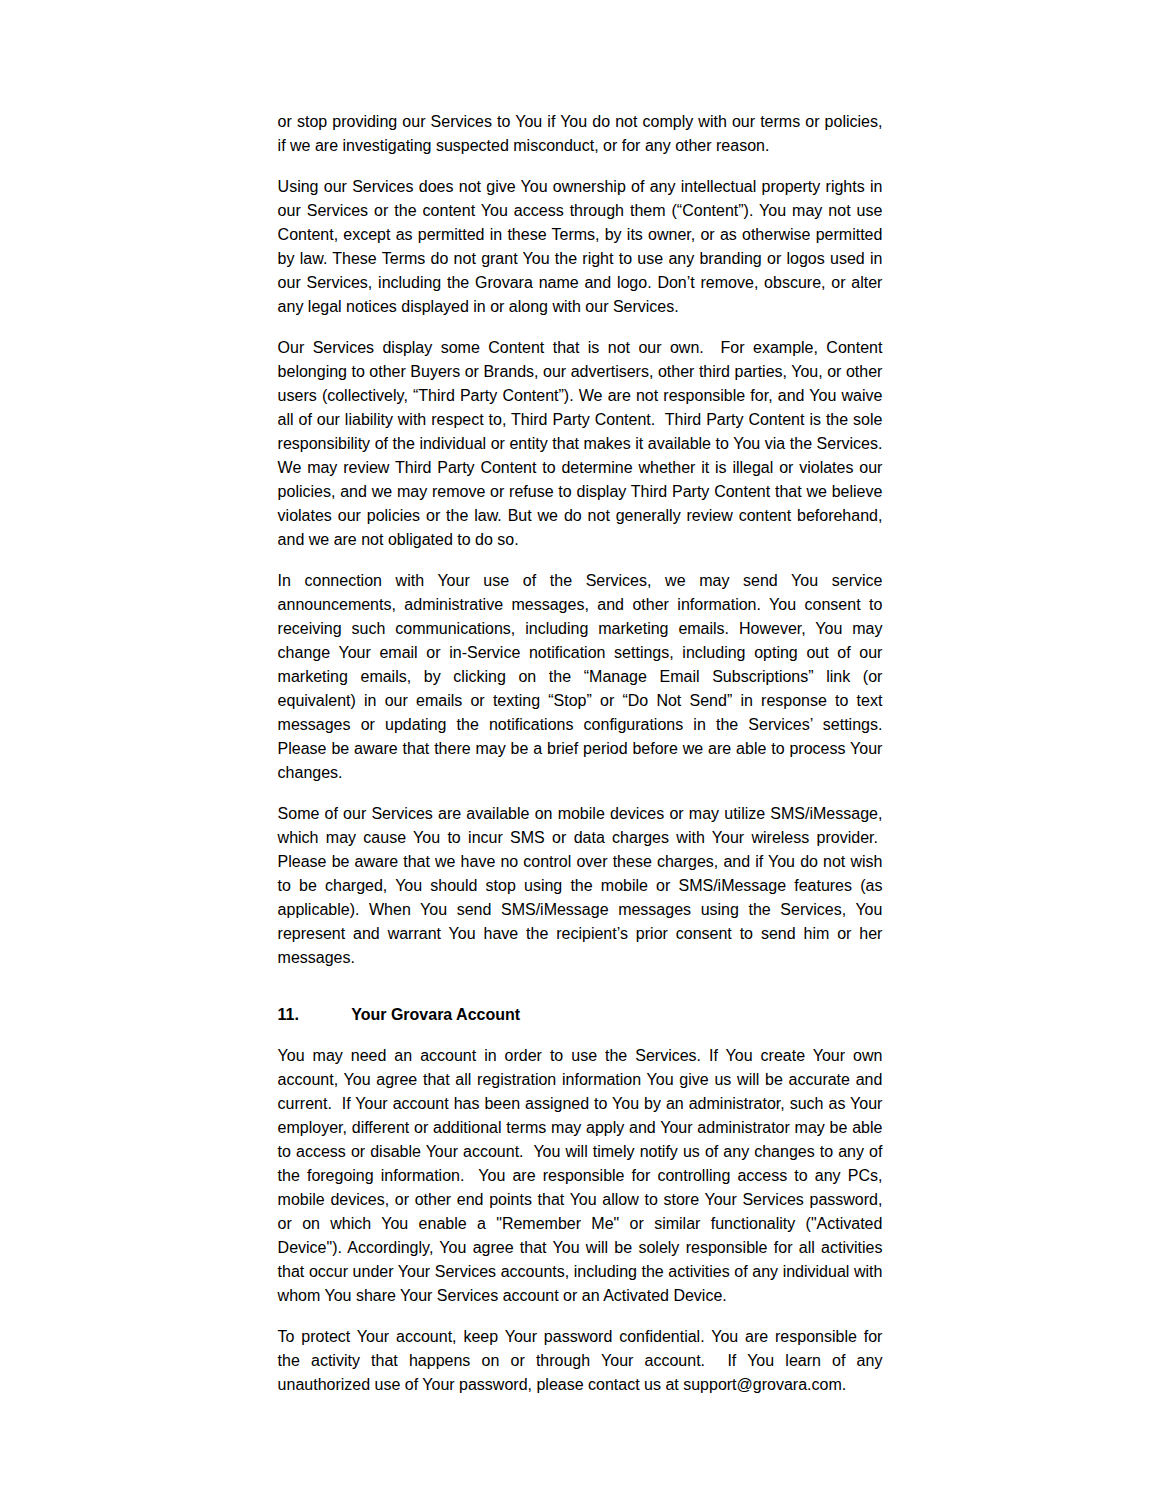or stop providing our Services to You if You do not comply with our terms or policies, if we are investigating suspected misconduct, or for any other reason.
Using our Services does not give You ownership of any intellectual property rights in our Services or the content You access through them (“Content”). You may not use Content, except as permitted in these Terms, by its owner, or as otherwise permitted by law. These Terms do not grant You the right to use any branding or logos used in our Services, including the Grovara name and logo. Don’t remove, obscure, or alter any legal notices displayed in or along with our Services.
Our Services display some Content that is not our own. For example, Content belonging to other Buyers or Brands, our advertisers, other third parties, You, or other users (collectively, “Third Party Content”). We are not responsible for, and You waive all of our liability with respect to, Third Party Content. Third Party Content is the sole responsibility of the individual or entity that makes it available to You via the Services. We may review Third Party Content to determine whether it is illegal or violates our policies, and we may remove or refuse to display Third Party Content that we believe violates our policies or the law. But we do not generally review content beforehand, and we are not obligated to do so.
In connection with Your use of the Services, we may send You service announcements, administrative messages, and other information. You consent to receiving such communications, including marketing emails. However, You may change Your email or in-Service notification settings, including opting out of our marketing emails, by clicking on the “Manage Email Subscriptions” link (or equivalent) in our emails or texting “Stop” or “Do Not Send” in response to text messages or updating the notifications configurations in the Services’ settings. Please be aware that there may be a brief period before we are able to process Your changes.
Some of our Services are available on mobile devices or may utilize SMS/iMessage, which may cause You to incur SMS or data charges with Your wireless provider. Please be aware that we have no control over these charges, and if You do not wish to be charged, You should stop using the mobile or SMS/iMessage features (as applicable). When You send SMS/iMessage messages using the Services, You represent and warrant You have the recipient’s prior consent to send him or her messages.
11. Your Grovara Account
You may need an account in order to use the Services. If You create Your own account, You agree that all registration information You give us will be accurate and current. If Your account has been assigned to You by an administrator, such as Your employer, different or additional terms may apply and Your administrator may be able to access or disable Your account. You will timely notify us of any changes to any of the foregoing information. You are responsible for controlling access to any PCs, mobile devices, or other end points that You allow to store Your Services password, or on which You enable a "Remember Me" or similar functionality ("Activated Device"). Accordingly, You agree that You will be solely responsible for all activities that occur under Your Services accounts, including the activities of any individual with whom You share Your Services account or an Activated Device.
To protect Your account, keep Your password confidential. You are responsible for the activity that happens on or through Your account. If You learn of any unauthorized use of Your password, please contact us at support@grovara.com.